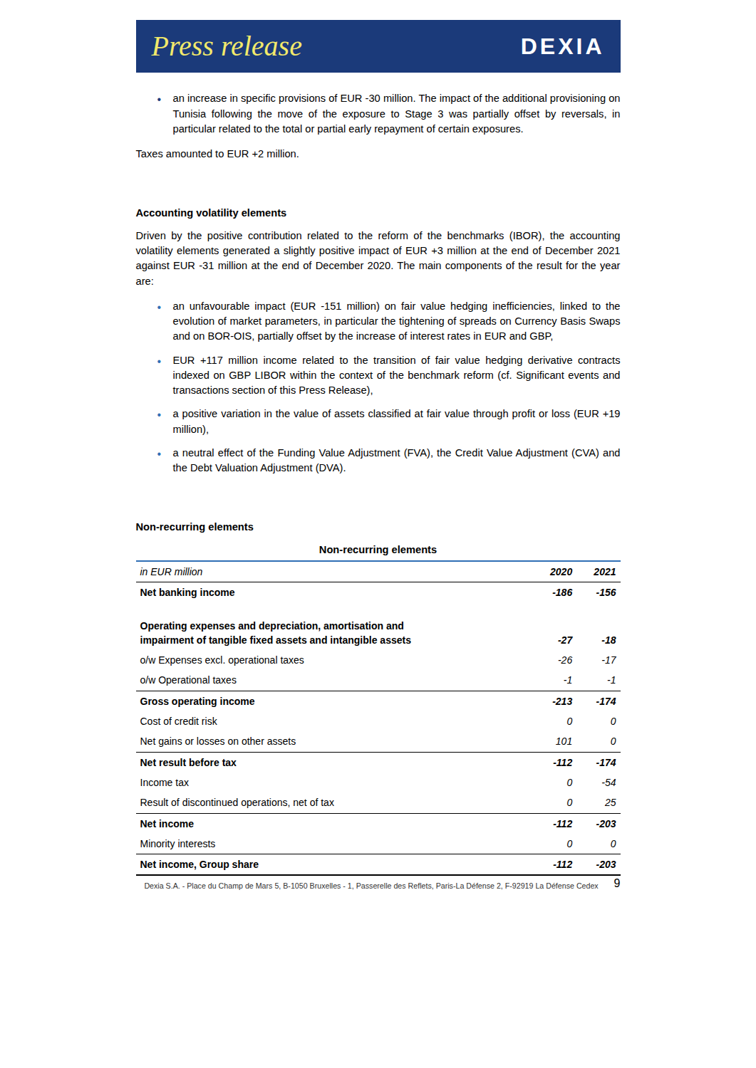Press release
DEXIA
an increase in specific provisions of EUR -30 million. The impact of the additional provisioning on Tunisia following the move of the exposure to Stage 3 was partially offset by reversals, in particular related to the total or partial early repayment of certain exposures.
Taxes amounted to EUR +2 million.
Accounting volatility elements
Driven by the positive contribution related to the reform of the benchmarks (IBOR), the accounting volatility elements generated a slightly positive impact of EUR +3 million at the end of December 2021 against EUR -31 million at the end of December 2020. The main components of the result for the year are:
an unfavourable impact (EUR -151 million) on fair value hedging inefficiencies, linked to the evolution of market parameters, in particular the tightening of spreads on Currency Basis Swaps and on BOR-OIS, partially offset by the increase of interest rates in EUR and GBP,
EUR +117 million income related to the transition of fair value hedging derivative contracts indexed on GBP LIBOR within the context of the benchmark reform (cf. Significant events and transactions section of this Press Release),
a positive variation in the value of assets classified at fair value through profit or loss (EUR +19 million),
a neutral effect of the Funding Value Adjustment (FVA), the Credit Value Adjustment (CVA) and the Debt Valuation Adjustment (DVA).
Non-recurring elements
Non-recurring elements
| in EUR million | 2020 | 2021 |
| --- | --- | --- |
| Net banking income | -186 | -156 |
| Operating expenses and depreciation, amortisation and impairment of tangible fixed assets and intangible assets | -27 | -18 |
| o/w Expenses excl. operational taxes | -26 | -17 |
| o/w Operational taxes | -1 | -1 |
| Gross operating income | -213 | -174 |
| Cost of credit risk | 0 | 0 |
| Net gains or losses on other assets | 101 | 0 |
| Net result before tax | -112 | -174 |
| Income tax | 0 | -54 |
| Result of discontinued operations, net of tax | 0 | 25 |
| Net income | -112 | -203 |
| Minority interests | 0 | 0 |
| Net income, Group share | -112 | -203 |
Dexia S.A. - Place du Champ de Mars 5, B-1050 Bruxelles - 1, Passerelle des Reflets, Paris-La Défense 2, F-92919 La Défense Cedex
9